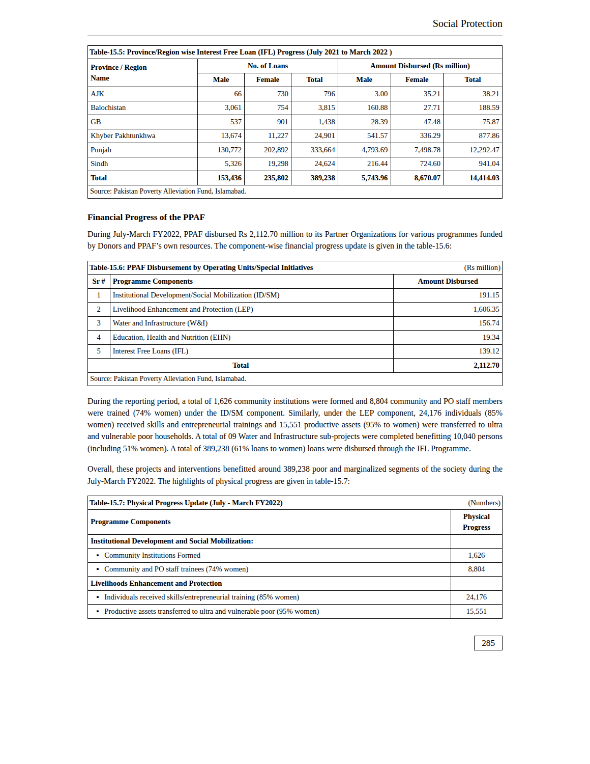Social Protection
Table-15.5: Province/Region wise Interest Free Loan (IFL) Progress (July 2021 to March 2022 )
| Province / Region Name | No. of Loans | Amount Disbursed (Rs million) |
| --- | --- | --- |
| Male | Female | Total | Male | Female | Total |
| AJK | 66 | 730 | 796 | 3.00 | 35.21 | 38.21 |
| Balochistan | 3,061 | 754 | 3,815 | 160.88 | 27.71 | 188.59 |
| GB | 537 | 901 | 1,438 | 28.39 | 47.48 | 75.87 |
| Khyber Pakhtunkhwa | 13,674 | 11,227 | 24,901 | 541.57 | 336.29 | 877.86 |
| Punjab | 130,772 | 202,892 | 333,664 | 4,793.69 | 7,498.78 | 12,292.47 |
| Sindh | 5,326 | 19,298 | 24,624 | 216.44 | 724.60 | 941.04 |
| Total | 153,436 | 235,802 | 389,238 | 5,743.96 | 8,670.07 | 14,414.03 |
Source: Pakistan Poverty Alleviation Fund, Islamabad.
Financial Progress of the PPAF
During July-March FY2022, PPAF disbursed Rs 2,112.70 million to its Partner Organizations for various programmes funded by Donors and PPAF’s own resources. The component-wise financial progress update is given in the table-15.6:
Table-15.6: PPAF Disbursement by Operating Units/Special Initiatives (Rs million)
| Sr # | Programme Components | Amount Disbursed |
| --- | --- | --- |
| 1 | Institutional Development/Social Mobilization (ID/SM) | 191.15 |
| 2 | Livelihood Enhancement and Protection (LEP) | 1,606.35 |
| 3 | Water and Infrastructure (W&I) | 156.74 |
| 4 | Education, Health and Nutrition (EHN) | 19.34 |
| 5 | Interest Free Loans (IFL) | 139.12 |
| Total | 2,112.70 |
Source: Pakistan Poverty Alleviation Fund, Islamabad.
During the reporting period, a total of 1,626 community institutions were formed and 8,804 community and PO staff members were trained (74% women) under the ID/SM component. Similarly, under the LEP component, 24,176 individuals (85% women) received skills and entrepreneurial trainings and 15,551 productive assets (95% to women) were transferred to ultra and vulnerable poor households. A total of 09 Water and Infrastructure sub-projects were completed benefitting 10,040 persons (including 51% women). A total of 389,238 (61% loans to women) loans were disbursed through the IFL Programme.
Overall, these projects and interventions benefitted around 389,238 poor and marginalized segments of the society during the July-March FY2022. The highlights of physical progress are given in table-15.7:
Table-15.7: Physical Progress Update (July - March FY2022) (Numbers)
| Programme Components | Physical Progress |
| --- | --- |
| Institutional Development and Social Mobilization: | |
| Community Institutions Formed | 1,626 |
| Community and PO staff trainees (74% women) | 8,804 |
| Livelihoods Enhancement and Protection | |
| Individuals received skills/entrepreneurial training (85% women) | 24,176 |
| Productive assets transferred to ultra and vulnerable poor (95% women) | 15,551 |
285